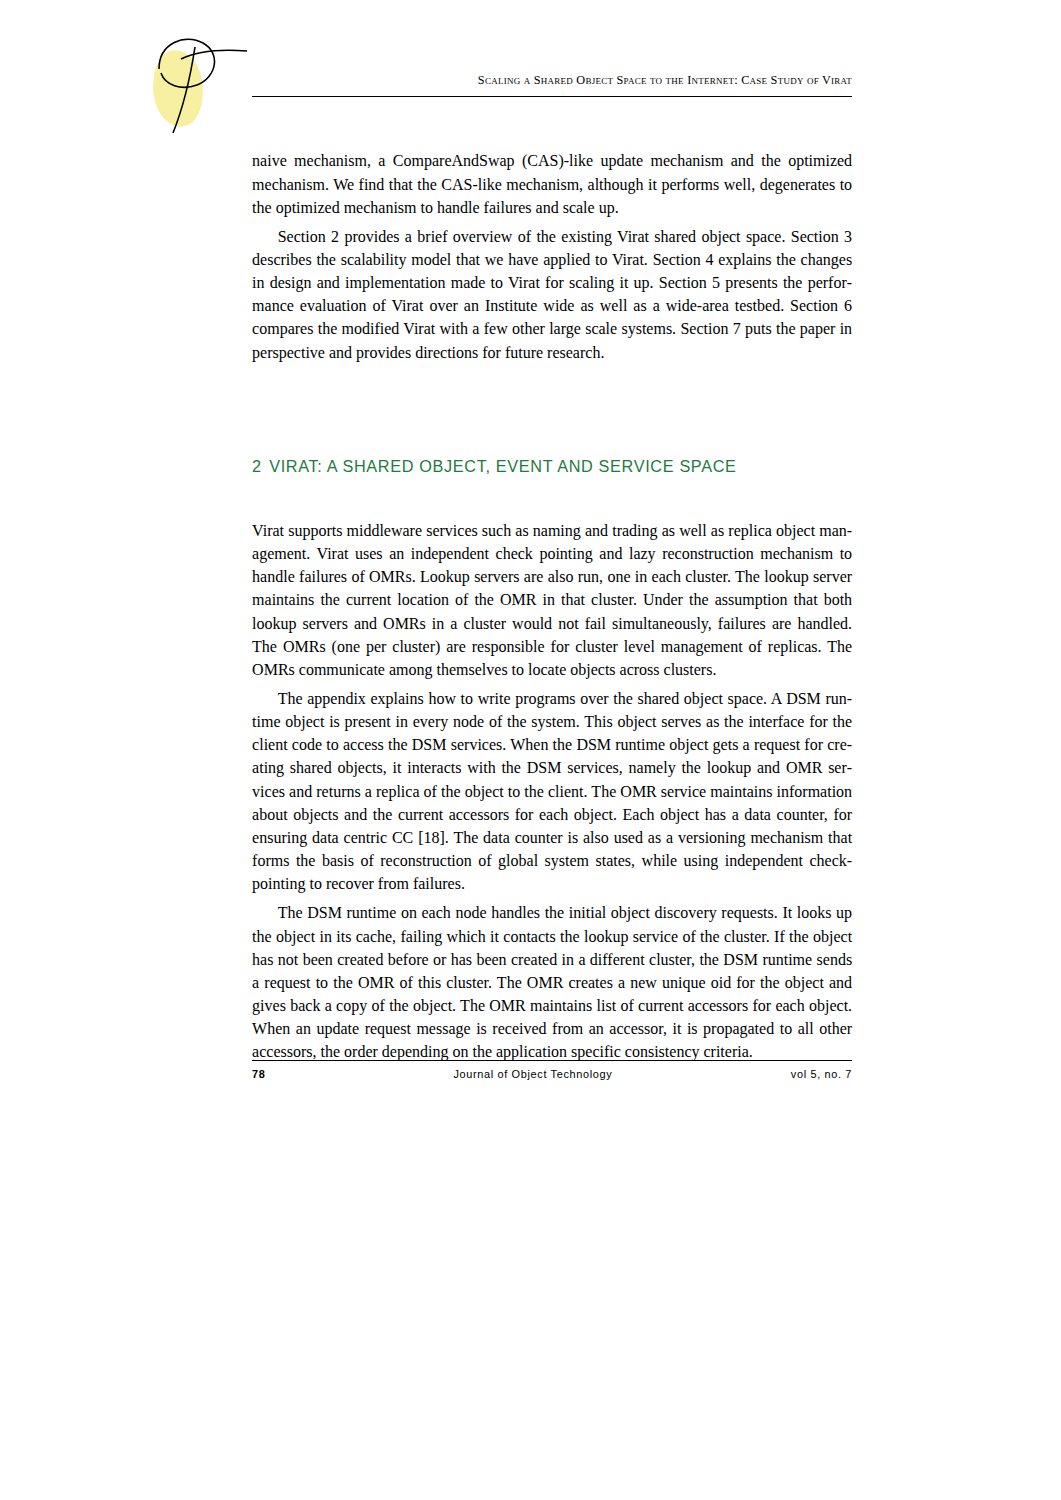Scaling a Shared Object Space to the Internet: Case Study of Virat
naive mechanism, a CompareAndSwap (CAS)-like update mechanism and the optimized mechanism. We find that the CAS-like mechanism, although it performs well, degenerates to the optimized mechanism to handle failures and scale up.
Section 2 provides a brief overview of the existing Virat shared object space. Section 3 describes the scalability model that we have applied to Virat. Section 4 explains the changes in design and implementation made to Virat for scaling it up. Section 5 presents the performance evaluation of Virat over an Institute wide as well as a wide-area testbed. Section 6 compares the modified Virat with a few other large scale systems. Section 7 puts the paper in perspective and provides directions for future research.
2 Virat: A Shared Object, Event and Service Space
Virat supports middleware services such as naming and trading as well as replica object management. Virat uses an independent check pointing and lazy reconstruction mechanism to handle failures of OMRs. Lookup servers are also run, one in each cluster. The lookup server maintains the current location of the OMR in that cluster. Under the assumption that both lookup servers and OMRs in a cluster would not fail simultaneously, failures are handled. The OMRs (one per cluster) are responsible for cluster level management of replicas. The OMRs communicate among themselves to locate objects across clusters.
The appendix explains how to write programs over the shared object space. A DSM runtime object is present in every node of the system. This object serves as the interface for the client code to access the DSM services. When the DSM runtime object gets a request for creating shared objects, it interacts with the DSM services, namely the lookup and OMR services and returns a replica of the object to the client. The OMR service maintains information about objects and the current accessors for each object. Each object has a data counter, for ensuring data centric CC [18]. The data counter is also used as a versioning mechanism that forms the basis of reconstruction of global system states, while using independent checkpointing to recover from failures.
The DSM runtime on each node handles the initial object discovery requests. It looks up the object in its cache, failing which it contacts the lookup service of the cluster. If the object has not been created before or has been created in a different cluster, the DSM runtime sends a request to the OMR of this cluster. The OMR creates a new unique oid for the object and gives back a copy of the object. The OMR maintains list of current accessors for each object. When an update request message is received from an accessor, it is propagated to all other accessors, the order depending on the application specific consistency criteria.
78
Journal of Object Technology
vol 5, no. 7